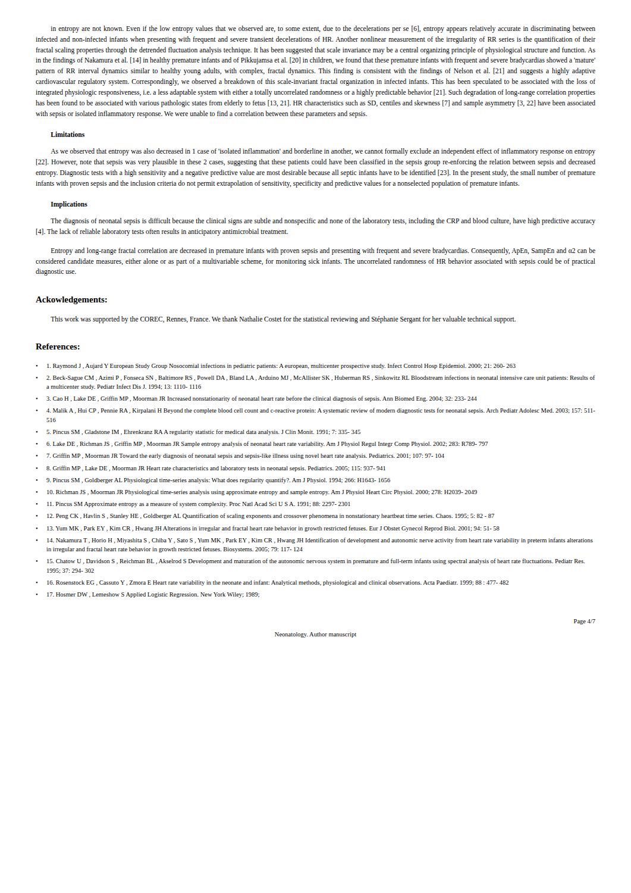in entropy are not known. Even if the low entropy values that we observed are, to some extent, due to the decelerations per se [6], entropy appears relatively accurate in discriminating between infected and non-infected infants when presenting with frequent and severe transient decelerations of HR. Another nonlinear measurement of the irregularity of RR series is the quantification of their fractal scaling properties through the detrended fluctuation analysis technique. It has been suggested that scale invariance may be a central organizing principle of physiological structure and function. As in the findings of Nakamura et al. [14] in healthy premature infants and of Pikkujamsa et al. [20] in children, we found that these premature infants with frequent and severe bradycardias showed a 'mature' pattern of RR interval dynamics similar to healthy young adults, with complex, fractal dynamics. This finding is consistent with the findings of Nelson et al. [21] and suggests a highly adaptive cardiovascular regulatory system. Correspondingly, we observed a breakdown of this scale-invariant fractal organization in infected infants. This has been speculated to be associated with the loss of integrated physiologic responsiveness, i.e. a less adaptable system with either a totally uncorrelated randomness or a highly predictable behavior [21]. Such degradation of long-range correlation properties has been found to be associated with various pathologic states from elderly to fetus [13, 21]. HR characteristics such as SD, centiles and skewness [7] and sample asymmetry [3, 22] have been associated with sepsis or isolated inflammatory response. We were unable to find a correlation between these parameters and sepsis.
Limitations
As we observed that entropy was also decreased in 1 case of 'isolated inflammation' and borderline in another, we cannot formally exclude an independent effect of inflammatory response on entropy [22]. However, note that sepsis was very plausible in these 2 cases, suggesting that these patients could have been classified in the sepsis group re-enforcing the relation between sepsis and decreased entropy. Diagnostic tests with a high sensitivity and a negative predictive value are most desirable because all septic infants have to be identified [23]. In the present study, the small number of premature infants with proven sepsis and the inclusion criteria do not permit extrapolation of sensitivity, specificity and predictive values for a nonselected population of premature infants.
Implications
The diagnosis of neonatal sepsis is difficult because the clinical signs are subtle and nonspecific and none of the laboratory tests, including the CRP and blood culture, have high predictive accuracy [4]. The lack of reliable laboratory tests often results in anticipatory antimicrobial treatment.
Entropy and long-range fractal correlation are decreased in premature infants with proven sepsis and presenting with frequent and severe bradycardias. Consequently, ApEn, SampEn and α2 can be considered candidate measures, either alone or as part of a multivariable scheme, for monitoring sick infants. The uncorrelated randomness of HR behavior associated with sepsis could be of practical diagnostic use.
Ackowledgements:
This work was supported by the COREC, Rennes, France. We thank Nathalie Costet for the statistical reviewing and Stéphanie Sergant for her valuable technical support.
References:
1. Raymond J , Aujard Y European Study Group Nosocomial infections in pediatric patients: A european, multicenter prospective study. Infect Control Hosp Epidemiol. 2000; 21: 260- 263
2. Beck-Sague CM , Azimi P , Fonseca SN , Baltimore RS , Powell DA , Bland LA , Arduino MJ , McAllister SK , Huberman RS , Sinkowitz RL Bloodstream infections in neonatal intensive care unit patients: Results of a multicenter study. Pediatr Infect Dis J. 1994; 13: 1110- 1116
3. Cao H , Lake DE , Griffin MP , Moorman JR Increased nonstationarity of neonatal heart rate before the clinical diagnosis of sepsis. Ann Biomed Eng. 2004; 32: 233- 244
4. Malik A , Hui CP , Pennie RA , Kirpalani H Beyond the complete blood cell count and c-reactive protein: A systematic review of modern diagnostic tests for neonatal sepsis. Arch Pediatr Adolesc Med. 2003; 157: 511- 516
5. Pincus SM , Gladstone IM , Ehrenkranz RA A regularity statistic for medical data analysis. J Clin Monit. 1991; 7: 335- 345
6. Lake DE , Richman JS , Griffin MP , Moorman JR Sample entropy analysis of neonatal heart rate variability. Am J Physiol Regul Integr Comp Physiol. 2002; 283: R789- 797
7. Griffin MP , Moorman JR Toward the early diagnosis of neonatal sepsis and sepsis-like illness using novel heart rate analysis. Pediatrics. 2001; 107: 97- 104
8. Griffin MP , Lake DE , Moorman JR Heart rate characteristics and laboratory tests in neonatal sepsis. Pediatrics. 2005; 115: 937- 941
9. Pincus SM , Goldberger AL Physiological time-series analysis: What does regularity quantify?. Am J Physiol. 1994; 266: H1643- 1656
10. Richman JS , Moorman JR Physiological time-series analysis using approximate entropy and sample entropy. Am J Physiol Heart Circ Physiol. 2000; 278: H2039- 2049
11. Pincus SM Approximate entropy as a measure of system complexity. Proc Natl Acad Sci U S A. 1991; 88: 2297- 2301
12. Peng CK , Havlin S , Stanley HE , Goldberger AL Quantification of scaling exponents and crossover phenomena in nonstationary heartbeat time series. Chaos. 1995; 5: 82 - 87
13. Yum MK , Park EY , Kim CR , Hwang JH Alterations in irregular and fractal heart rate behavior in growth restricted fetuses. Eur J Obstet Gynecol Reprod Biol. 2001; 94: 51- 58
14. Nakamura T , Horio H , Miyashita S , Chiba Y , Sato S , Yum MK , Park EY , Kim CR , Hwang JH Identification of development and autonomic nerve activity from heart rate variability in preterm infants alterations in irregular and fractal heart rate behavior in growth restricted fetuses. Biosystems. 2005; 79: 117- 124
15. Chatow U , Davidson S , Reichman BL , Akselrod S Development and maturation of the autonomic nervous system in premature and full-term infants using spectral analysis of heart rate fluctuations. Pediatr Res. 1995; 37: 294- 302
16. Rosenstock EG , Cassuto Y , Zmora E Heart rate variability in the neonate and infant: Analytical methods, physiological and clinical observations. Acta Paediatr. 1999; 88 : 477- 482
17. Hosmer DW , Lemeshow S Applied Logistic Regression. New York Wiley; 1989;
Page 4/7
Neonatology. Author manuscript